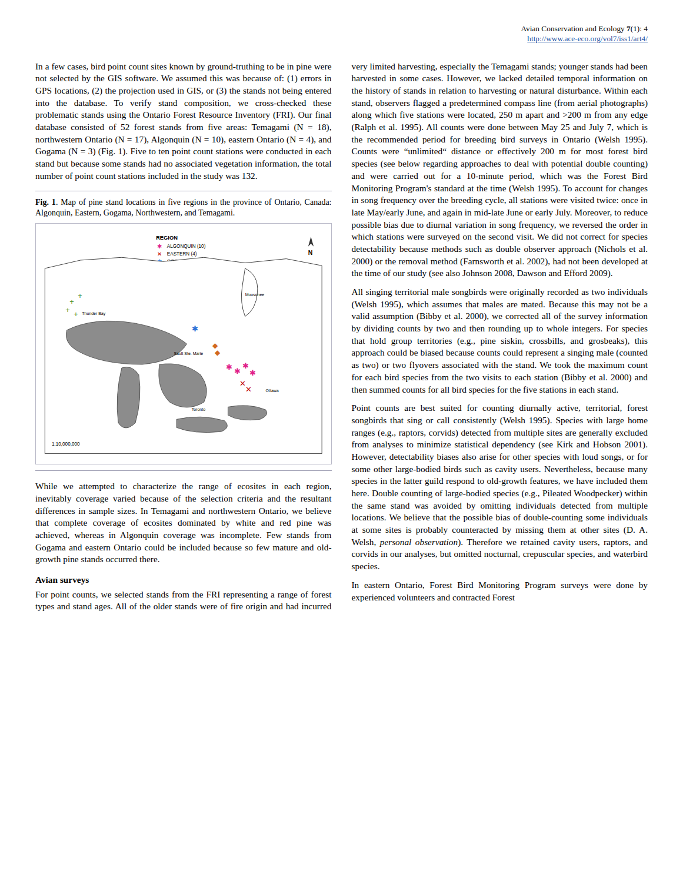Avian Conservation and Ecology 7(1): 4
http://www.ace-eco.org/vol7/iss1/art4/
In a few cases, bird point count sites known by ground-truthing to be in pine were not selected by the GIS software. We assumed this was because of: (1) errors in GPS locations, (2) the projection used in GIS, or (3) the stands not being entered into the database. To verify stand composition, we cross-checked these problematic stands using the Ontario Forest Resource Inventory (FRI). Our final database consisted of 52 forest stands from five areas: Temagami (N = 18), northwestern Ontario (N = 17), Algonquin (N = 10), eastern Ontario (N = 4), and Gogama (N = 3) (Fig. 1). Five to ten point count stations were conducted in each stand but because some stands had no associated vegetation information, the total number of point count stations included in the study was 132.
Fig. 1. Map of pine stand locations in five regions in the province of Ontario, Canada: Algonquin, Eastern, Gogama, Northwestern, and Temagami.
REGION ALGONQUIN (10) EASTERN (4) GOGAMA (3) NORTHWEST (17) TEMAGAMI (18) ✱ ✕ ✱ + ◆ N Moosonee Thunder Bay Sault Ste. Marie Ottawa Toronto + + + + ✱ ◆ ◆ ✱ ✱ ✱ ✱ ✕ ✕ 1:10,000,000
While we attempted to characterize the range of ecosites in each region, inevitably coverage varied because of the selection criteria and the resultant differences in sample sizes. In Temagami and northwestern Ontario, we believe that complete coverage of ecosites dominated by white and red pine was achieved, whereas in Algonquin coverage was incomplete. Few stands from Gogama and eastern Ontario could be included because so few mature and old-growth pine stands occurred there.
Avian surveys
For point counts, we selected stands from the FRI representing a range of forest types and stand ages. All of the older stands were of fire origin and had incurred very limited harvesting, especially the Temagami stands; younger stands had been harvested in some cases. However, we lacked detailed temporal information on the history of stands in relation to harvesting or natural disturbance. Within each stand, observers flagged a predetermined compass line (from aerial photographs) along which five stations were located, 250 m apart and >200 m from any edge (Ralph et al. 1995). All counts were done between May 25 and July 7, which is the recommended period for breeding bird surveys in Ontario (Welsh 1995). Counts were “unlimited“ distance or effectively 200 m for most forest bird species (see below regarding approaches to deal with potential double counting) and were carried out for a 10-minute period, which was the Forest Bird Monitoring Program's standard at the time (Welsh 1995). To account for changes in song frequency over the breeding cycle, all stations were visited twice: once in late May/early June, and again in mid-late June or early July. Moreover, to reduce possible bias due to diurnal variation in song frequency, we reversed the order in which stations were surveyed on the second visit. We did not correct for species detectability because methods such as double observer approach (Nichols et al. 2000) or the removal method (Farnsworth et al. 2002), had not been developed at the time of our study (see also Johnson 2008, Dawson and Efford 2009).
All singing territorial male songbirds were originally recorded as two individuals (Welsh 1995), which assumes that males are mated. Because this may not be a valid assumption (Bibby et al. 2000), we corrected all of the survey information by dividing counts by two and then rounding up to whole integers. For species that hold group territories (e.g., pine siskin, crossbills, and grosbeaks), this approach could be biased because counts could represent a singing male (counted as two) or two flyovers associated with the stand. We took the maximum count for each bird species from the two visits to each station (Bibby et al. 2000) and then summed counts for all bird species for the five stations in each stand.
Point counts are best suited for counting diurnally active, territorial, forest songbirds that sing or call consistently (Welsh 1995). Species with large home ranges (e.g., raptors, corvids) detected from multiple sites are generally excluded from analyses to minimize statistical dependency (see Kirk and Hobson 2001). However, detectability biases also arise for other species with loud songs, or for some other large-bodied birds such as cavity users. Nevertheless, because many species in the latter guild respond to old-growth features, we have included them here. Double counting of large-bodied species (e.g., Pileated Woodpecker) within the same stand was avoided by omitting individuals detected from multiple locations. We believe that the possible bias of double-counting some individuals at some sites is probably counteracted by missing them at other sites (D. A. Welsh, personal observation). Therefore we retained cavity users, raptors, and corvids in our analyses, but omitted nocturnal, crepuscular species, and waterbird species.
In eastern Ontario, Forest Bird Monitoring Program surveys were done by experienced volunteers and contracted Forest